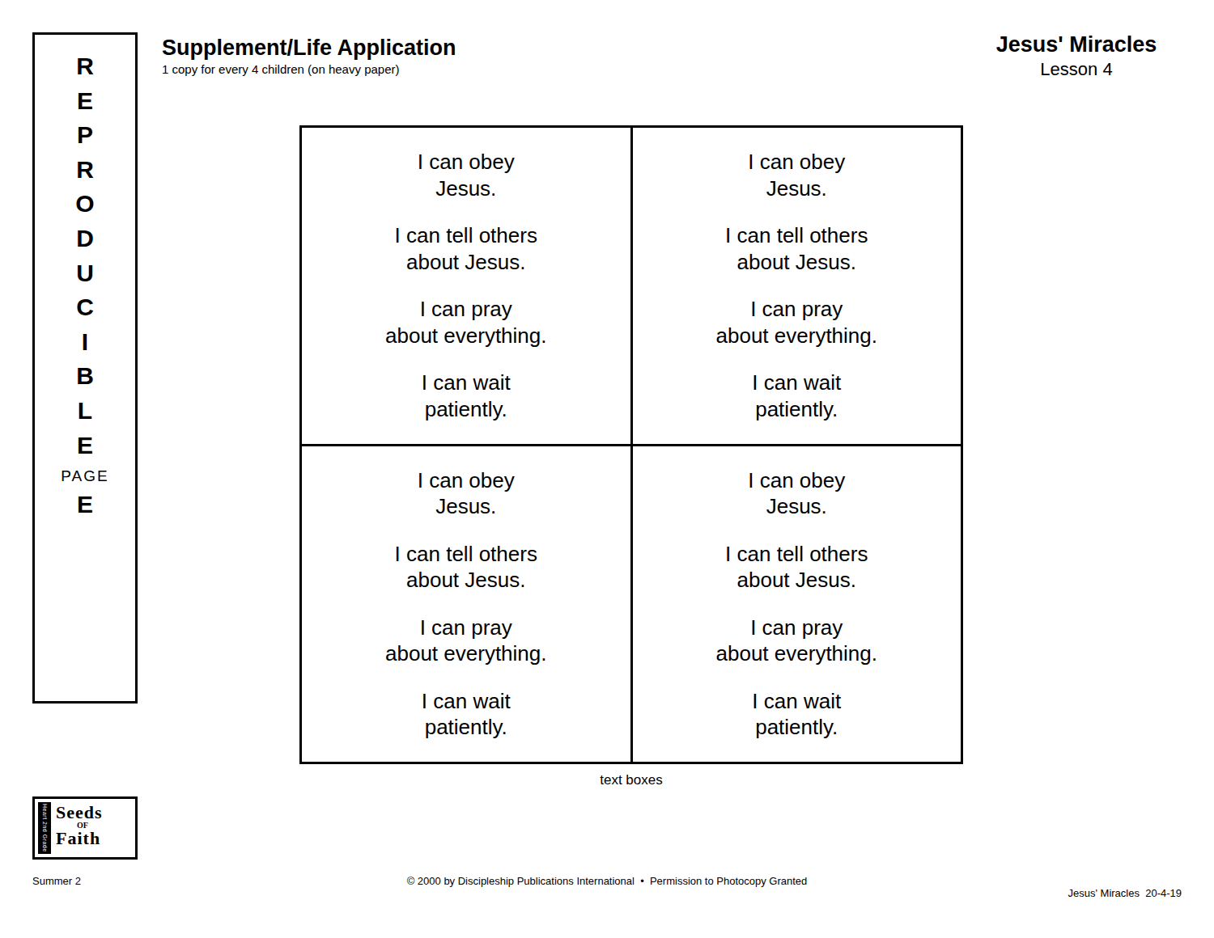R
E
P
R
O
D
U
C
I
B
L
E
PAGE
E
Supplement/Life Application
1 copy for every 4 children (on heavy paper)
Jesus' Miracles
Lesson 4
| I can obey Jesus. I can tell others about Jesus. I can pray about everything. I can wait patiently. | I can obey Jesus. I can tell others about Jesus. I can pray about everything. I can wait patiently. |
| I can obey Jesus. I can tell others about Jesus. I can pray about everything. I can wait patiently. | I can obey Jesus. I can tell others about Jesus. I can pray about everything. I can wait patiently. |
text boxes
Heart 2nd Grade
Seeds
OF
Faith
Summer 2
© 2000 by Discipleship Publications International • Permission to Photocopy Granted
Jesus' Miracles 20-4-19